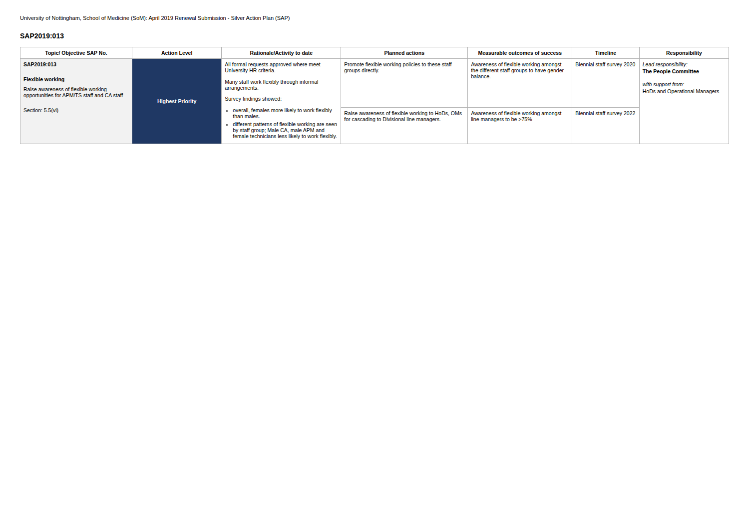University of Nottingham, School of Medicine (SoM): April 2019 Renewal Submission - Silver Action Plan (SAP)
SAP2019:013
| Topic/ Objective SAP No. | Action Level | Rationale/Activity to date | Planned actions | Measurable outcomes of success | Timeline | Responsibility |
| --- | --- | --- | --- | --- | --- | --- |
| SAP2019:013 Flexible working Raise awareness of flexible working opportunities for APM/TS staff and CA staff Section: 5.5(vi) | Highest Priority | All formal requests approved where meet University HR criteria. Many staff work flexibly through informal arrangements. Survey findings showed: overall, females more likely to work flexibly than males. different patterns of flexible working are seen by staff group; Male CA, male APM and female technicians less likely to work flexibly. | Promote flexible working policies to these staff groups directly. | Awareness of flexible working amongst the different staff groups to have gender balance. | Biennial staff survey 2020 | Lead responsibility: The People Committee with support from: HoDs and Operational Managers |
| Raise awareness of flexible working to HoDs, OMs for cascading to Divisional line managers. | Awareness of flexible working amongst line managers to be >75% | Biennial staff survey 2022 |